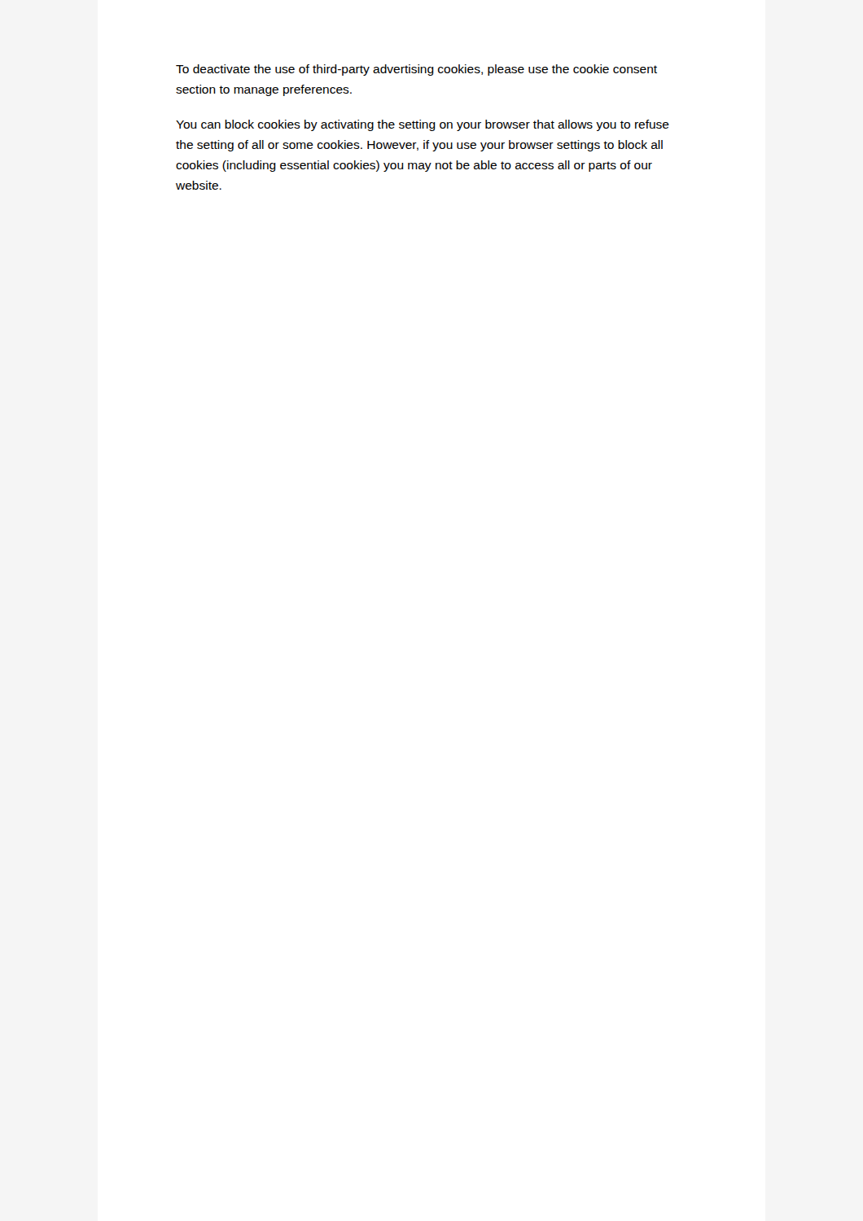To deactivate the use of third-party advertising cookies, please use the cookie consent section to manage preferences.
You can block cookies by activating the setting on your browser that allows you to refuse the setting of all or some cookies. However, if you use your browser settings to block all cookies (including essential cookies) you may not be able to access all or parts of our website.